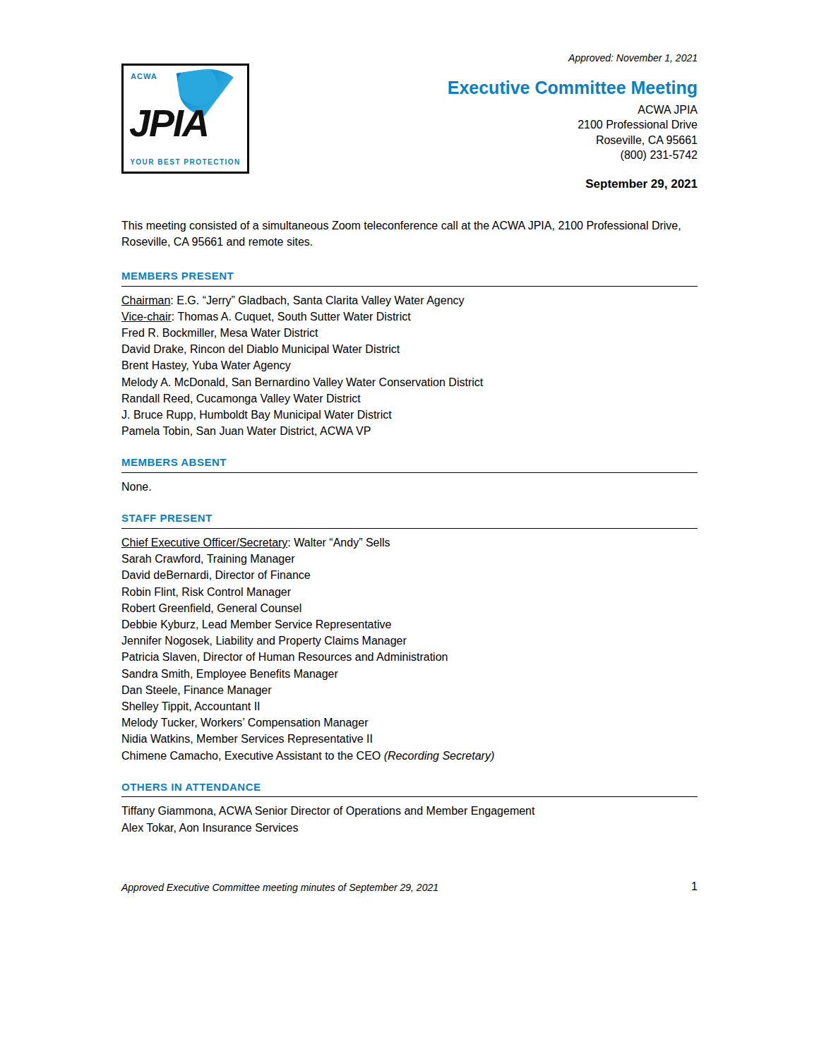ACWA
JPIA
YOUR BEST PROTECTION
Approved: November 1, 2021
Executive Committee Meeting
ACWA JPIA
2100 Professional Drive
Roseville, CA 95661
(800) 231-5742
September 29, 2021
This meeting consisted of a simultaneous Zoom teleconference call at the ACWA JPIA, 2100 Professional Drive, Roseville, CA 95661 and remote sites.
MEMBERS PRESENT
Chairman: E.G. “Jerry” Gladbach, Santa Clarita Valley Water Agency
Vice-chair: Thomas A. Cuquet, South Sutter Water District
Fred R. Bockmiller, Mesa Water District
David Drake, Rincon del Diablo Municipal Water District
Brent Hastey, Yuba Water Agency
Melody A. McDonald, San Bernardino Valley Water Conservation District
Randall Reed, Cucamonga Valley Water District
J. Bruce Rupp, Humboldt Bay Municipal Water District
Pamela Tobin, San Juan Water District, ACWA VP
MEMBERS ABSENT
None.
STAFF PRESENT
Chief Executive Officer/Secretary: Walter “Andy” Sells
Sarah Crawford, Training Manager
David deBernardi, Director of Finance
Robin Flint, Risk Control Manager
Robert Greenfield, General Counsel
Debbie Kyburz, Lead Member Service Representative
Jennifer Nogosek, Liability and Property Claims Manager
Patricia Slaven, Director of Human Resources and Administration
Sandra Smith, Employee Benefits Manager
Dan Steele, Finance Manager
Shelley Tippit, Accountant II
Melody Tucker, Workers’ Compensation Manager
Nidia Watkins, Member Services Representative II
Chimene Camacho, Executive Assistant to the CEO (Recording Secretary)
OTHERS IN ATTENDANCE
Tiffany Giammona, ACWA Senior Director of Operations and Member Engagement
Alex Tokar, Aon Insurance Services
Approved Executive Committee meeting minutes of September 29, 2021 1